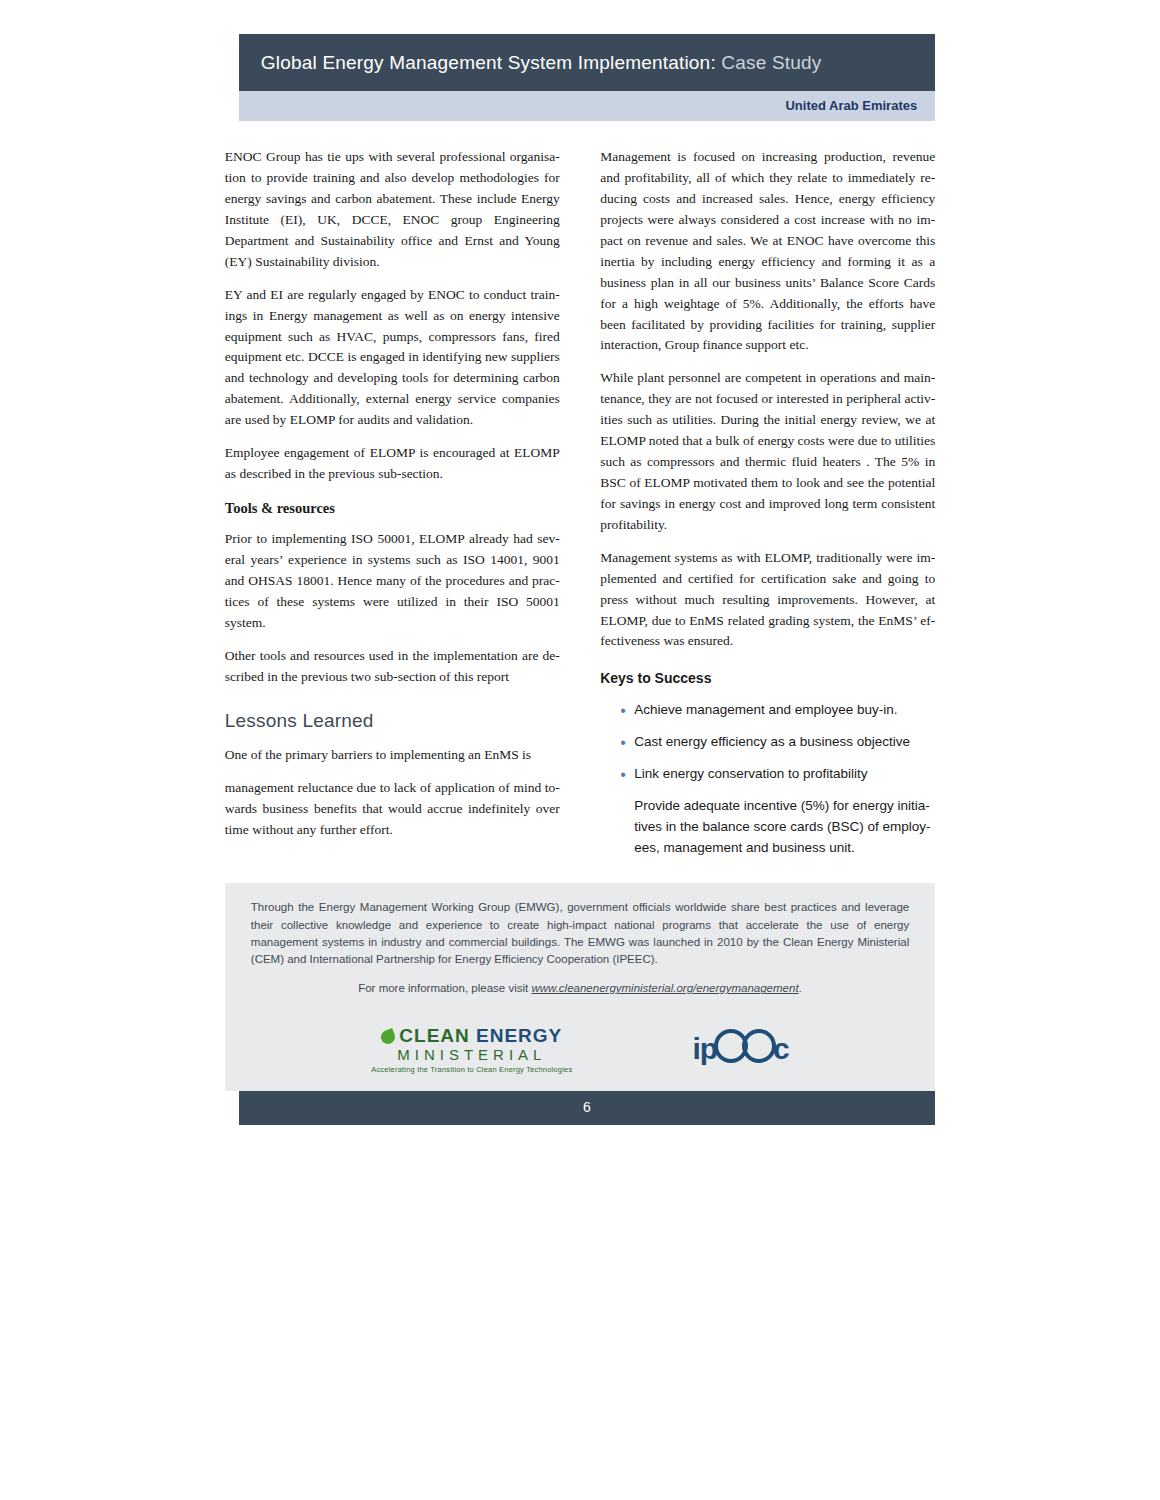Global Energy Management System Implementation: Case Study
United Arab Emirates
ENOC Group has tie ups with several professional organisation to provide training and also develop methodologies for energy savings and carbon abatement. These include Energy Institute (EI), UK, DCCE, ENOC group Engineering Department and Sustainability office and Ernst and Young (EY) Sustainability division.
EY and EI are regularly engaged by ENOC to conduct trainings in Energy management as well as on energy intensive equipment such as HVAC, pumps, compressors fans, fired equipment etc. DCCE is engaged in identifying new suppliers and technology and developing tools for determining carbon abatement. Additionally, external energy service companies are used by ELOMP for audits and validation.
Employee engagement of ELOMP is encouraged at ELOMP as described in the previous sub-section.
Tools & resources
Prior to implementing ISO 50001, ELOMP already had several years’ experience in systems such as ISO 14001, 9001 and OHSAS 18001. Hence many of the procedures and practices of these systems were utilized in their ISO 50001 system.
Other tools and resources used in the implementation are described in the previous two sub-section of this report
Lessons Learned
One of the primary barriers to implementing an EnMS is
management reluctance due to lack of application of mind towards business benefits that would accrue indefinitely over time without any further effort.
Management is focused on increasing production, revenue and profitability, all of which they relate to immediately reducing costs and increased sales. Hence, energy efficiency projects were always considered a cost increase with no impact on revenue and sales. We at ENOC have overcome this inertia by including energy efficiency and forming it as a business plan in all our business units’ Balance Score Cards for a high weightage of 5%. Additionally, the efforts have been facilitated by providing facilities for training, supplier interaction, Group finance support etc.
While plant personnel are competent in operations and maintenance, they are not focused or interested in peripheral activities such as utilities. During the initial energy review, we at ELOMP noted that a bulk of energy costs were due to utilities such as compressors and thermic fluid heaters . The 5% in BSC of ELOMP motivated them to look and see the potential for savings in energy cost and improved long term consistent profitability.
Management systems as with ELOMP, traditionally were implemented and certified for certification sake and going to press without much resulting improvements. However, at ELOMP, due to EnMS related grading system, the EnMS’ effectiveness was ensured.
Keys to Success
Achieve management and employee buy-in.
Cast energy efficiency as a business objective
Link energy conservation to profitability
Provide adequate incentive (5%) for energy initiatives in the balance score cards (BSC) of employees, management and business unit.
Through the Energy Management Working Group (EMWG), government officials worldwide share best practices and leverage their collective knowledge and experience to create high-impact national programs that accelerate the use of energy management systems in industry and commercial buildings. The EMWG was launched in 2010 by the Clean Energy Ministerial (CEM) and International Partnership for Energy Efficiency Cooperation (IPEEC).
For more information, please visit www.cleanenergyministerial.org/energymanagement.
CLEAN ENERGY
MINISTERIAL
Accelerating the Transition to Clean Energy Technologies
ip c
6